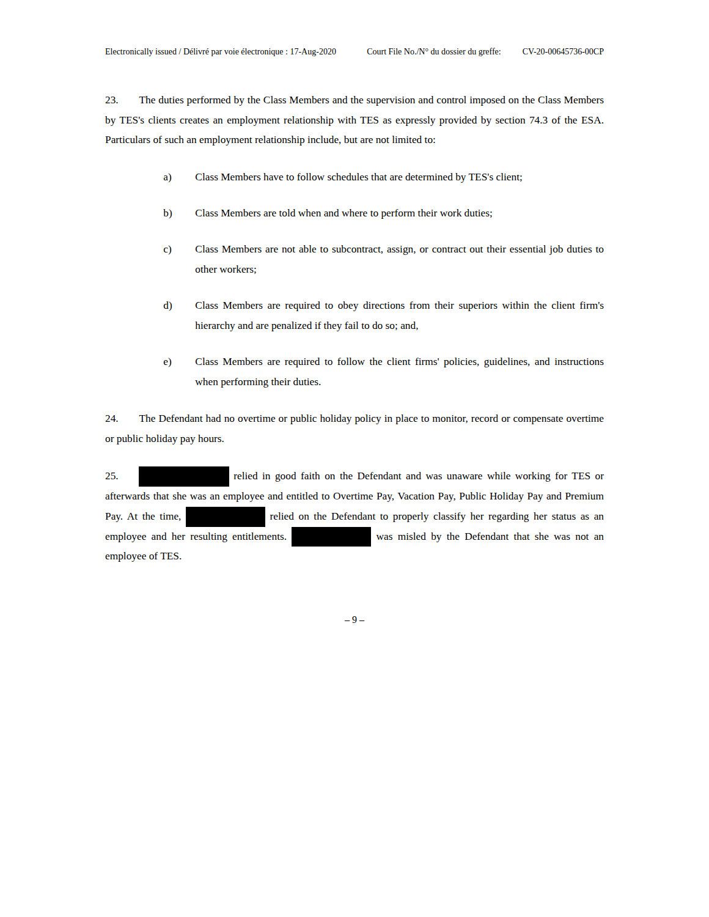Electronically issued / Délivré par voie électronique : 17-Aug-2020
Court File No./N° du dossier du greffe: CV-20-00645736-00CP
23. The duties performed by the Class Members and the supervision and control imposed on the Class Members by TES's clients creates an employment relationship with TES as expressly provided by section 74.3 of the ESA. Particulars of such an employment relationship include, but are not limited to:
a) Class Members have to follow schedules that are determined by TES's client;
b) Class Members are told when and where to perform their work duties;
c) Class Members are not able to subcontract, assign, or contract out their essential job duties to other workers;
d) Class Members are required to obey directions from their superiors within the client firm's hierarchy and are penalized if they fail to do so; and,
e) Class Members are required to follow the client firms' policies, guidelines, and instructions when performing their duties.
24. The Defendant had no overtime or public holiday policy in place to monitor, record or compensate overtime or public holiday pay hours.
25. relied in good faith on the Defendant and was unaware while working for TES or afterwards that she was an employee and entitled to Overtime Pay, Vacation Pay, Public Holiday Pay and Premium Pay. At the time, relied on the Defendant to properly classify her regarding her status as an employee and her resulting entitlements. was misled by the Defendant that she was not an employee of TES.
– 9 –